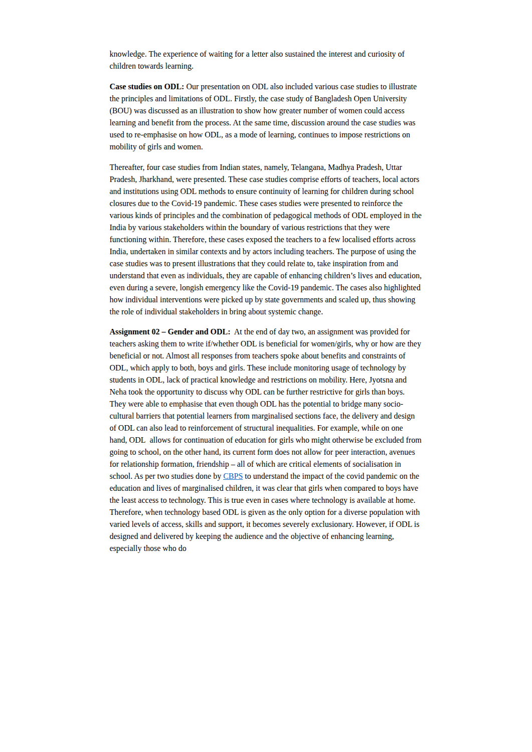knowledge. The experience of waiting for a letter also sustained the interest and curiosity of children towards learning.
Case studies on ODL: Our presentation on ODL also included various case studies to illustrate the principles and limitations of ODL. Firstly, the case study of Bangladesh Open University (BOU) was discussed as an illustration to show how greater number of women could access learning and benefit from the process. At the same time, discussion around the case studies was used to re-emphasise on how ODL, as a mode of learning, continues to impose restrictions on mobility of girls and women.
Thereafter, four case studies from Indian states, namely, Telangana, Madhya Pradesh, Uttar Pradesh, Jharkhand, were presented. These case studies comprise efforts of teachers, local actors and institutions using ODL methods to ensure continuity of learning for children during school closures due to the Covid-19 pandemic. These cases studies were presented to reinforce the various kinds of principles and the combination of pedagogical methods of ODL employed in the India by various stakeholders within the boundary of various restrictions that they were functioning within. Therefore, these cases exposed the teachers to a few localised efforts across India, undertaken in similar contexts and by actors including teachers. The purpose of using the case studies was to present illustrations that they could relate to, take inspiration from and understand that even as individuals, they are capable of enhancing children’s lives and education, even during a severe, longish emergency like the Covid-19 pandemic. The cases also highlighted how individual interventions were picked up by state governments and scaled up, thus showing the role of individual stakeholders in bring about systemic change.
Assignment 02 – Gender and ODL: At the end of day two, an assignment was provided for teachers asking them to write if/whether ODL is beneficial for women/girls, why or how are they beneficial or not. Almost all responses from teachers spoke about benefits and constraints of ODL, which apply to both, boys and girls. These include monitoring usage of technology by students in ODL, lack of practical knowledge and restrictions on mobility. Here, Jyotsna and Neha took the opportunity to discuss why ODL can be further restrictive for girls than boys. They were able to emphasise that even though ODL has the potential to bridge many socio-cultural barriers that potential learners from marginalised sections face, the delivery and design of ODL can also lead to reinforcement of structural inequalities. For example, while on one hand, ODL allows for continuation of education for girls who might otherwise be excluded from going to school, on the other hand, its current form does not allow for peer interaction, avenues for relationship formation, friendship – all of which are critical elements of socialisation in school. As per two studies done by CBPS to understand the impact of the covid pandemic on the education and lives of marginalised children, it was clear that girls when compared to boys have the least access to technology. This is true even in cases where technology is available at home. Therefore, when technology based ODL is given as the only option for a diverse population with varied levels of access, skills and support, it becomes severely exclusionary. However, if ODL is designed and delivered by keeping the audience and the objective of enhancing learning, especially those who do